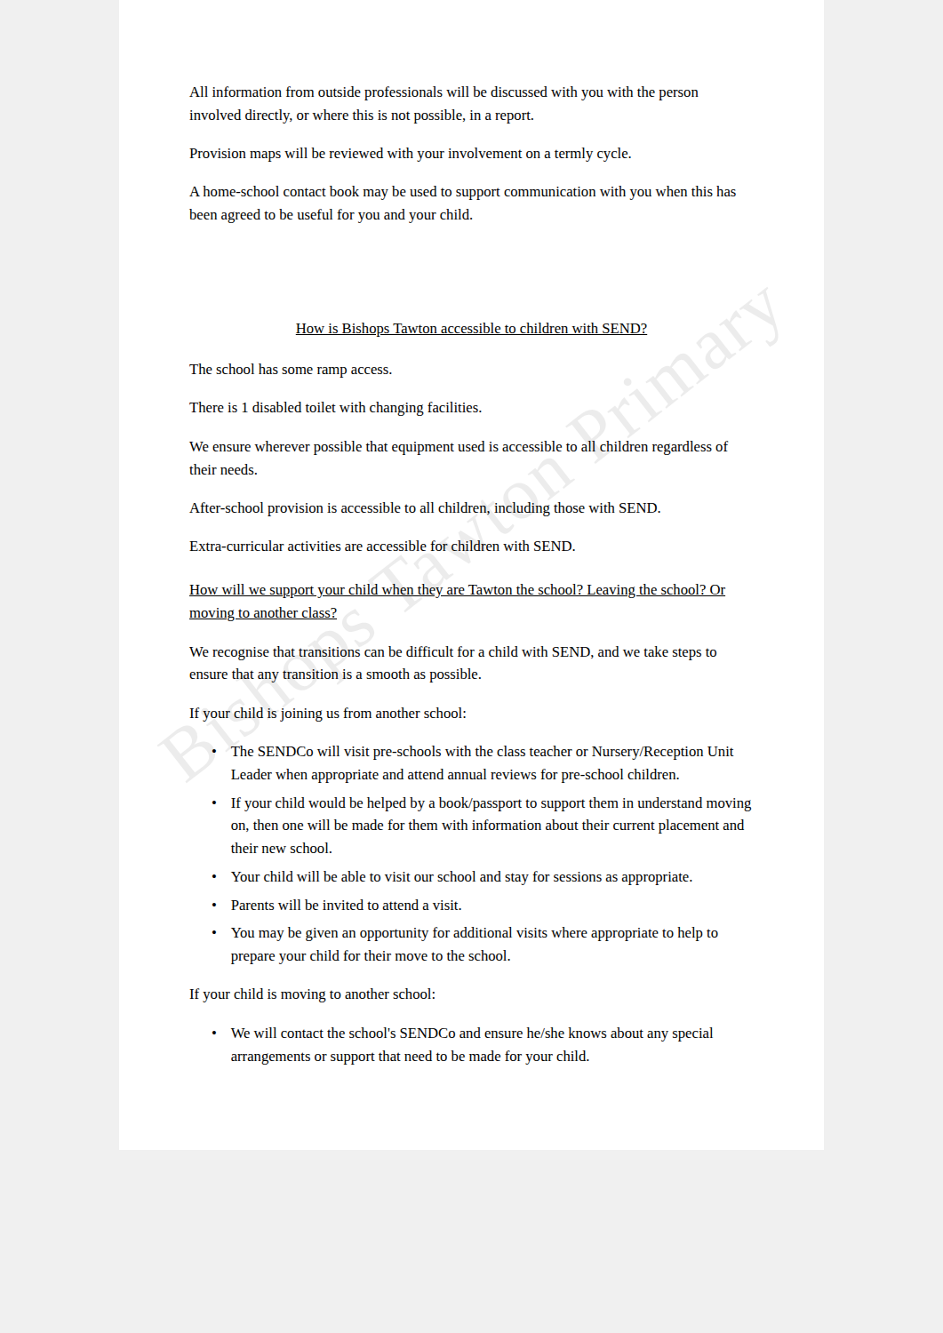Bishops Tawton Primary
All information from outside professionals will be discussed with you with the person involved directly, or where this is not possible, in a report.
Provision maps will be reviewed with your involvement on a termly cycle.
A home-school contact book may be used to support communication with you when this has been agreed to be useful for you and your child.
How is Bishops Tawton accessible to children with SEND?
The school has some ramp access.
There is 1 disabled toilet with changing facilities.
We ensure wherever possible that equipment used is accessible to all children regardless of their needs.
After-school provision is accessible to all children, including those with SEND.
Extra-curricular activities are accessible for children with SEND.
How will we support your child when they are Tawton the school? Leaving the school? Or moving to another class?
We recognise that transitions can be difficult for a child with SEND, and we take steps to ensure that any transition is a smooth as possible.
If your child is joining us from another school:
The SENDCo will visit pre-schools with the class teacher or Nursery/Reception Unit Leader when appropriate and attend annual reviews for pre-school children.
If your child would be helped by a book/passport to support them in understand moving on, then one will be made for them with information about their current placement and their new school.
Your child will be able to visit our school and stay for sessions as appropriate.
Parents will be invited to attend a visit.
You may be given an opportunity for additional visits where appropriate to help to prepare your child for their move to the school.
If your child is moving to another school:
We will contact the school's SENDCo and ensure he/she knows about any special arrangements or support that need to be made for your child.